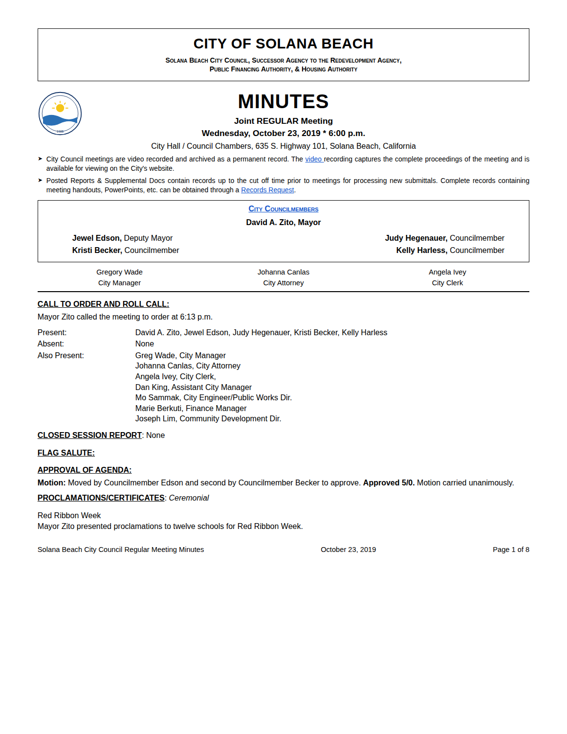CITY OF SOLANA BEACH
Solana Beach City Council, Successor Agency to the Redevelopment Agency,
Public Financing Authority, & Housing Authority
1986
MINUTES
Joint REGULAR Meeting
Wednesday, October 23, 2019 * 6:00 p.m.
City Hall / Council Chambers, 635 S. Highway 101, Solana Beach, California
City Council meetings are video recorded and archived as a permanent record. The video recording captures the complete proceedings of the meeting and is available for viewing on the City's website.
Posted Reports & Supplemental Docs contain records up to the cut off time prior to meetings for processing new submittals. Complete records containing meeting handouts, PowerPoints, etc. can be obtained through a Records Request.
City Councilmembers
David A. Zito, Mayor
| Jewel Edson, Deputy Mayor | Judy Hegenauer, Councilmember |
| Kristi Becker, Councilmember | Kelly Harless, Councilmember |
| Gregory Wade | Johanna Canlas | Angela Ivey |
| City Manager | City Attorney | City Clerk |
CALL TO ORDER AND ROLL CALL:
Mayor Zito called the meeting to order at 6:13 p.m.
| Present: | David A. Zito, Jewel Edson, Judy Hegenauer, Kristi Becker, Kelly Harless |
| Absent: | None |
| Also Present: | Greg Wade, City Manager Johanna Canlas, City Attorney Angela Ivey, City Clerk, Dan King, Assistant City Manager Mo Sammak, City Engineer/Public Works Dir. Marie Berkuti, Finance Manager Joseph Lim, Community Development Dir. |
CLOSED SESSION REPORT
: None
FLAG SALUTE:
APPROVAL OF AGENDA:
Motion: Moved by Councilmember Edson and second by Councilmember Becker to approve. Approved 5/0. Motion carried unanimously.
PROCLAMATIONS/CERTIFICATES
: Ceremonial
Red Ribbon Week
Mayor Zito presented proclamations to twelve schools for Red Ribbon Week.
Solana Beach City Council Regular Meeting Minutes October 23, 2019 Page 1 of 8